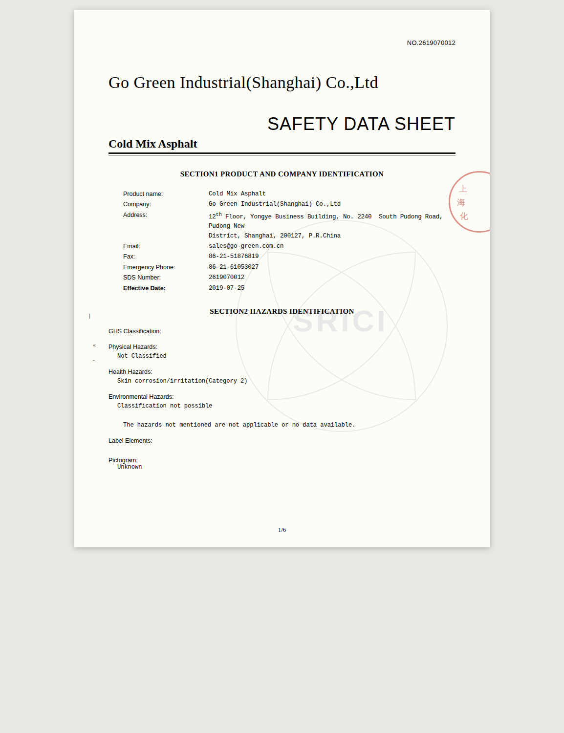SRICI
上 海 化
|
«
-
NO.2619070012
Go Green Industrial(Shanghai) Co.,Ltd
SAFETY DATA SHEET
Cold Mix Asphalt
SECTION1 PRODUCT AND COMPANY IDENTIFICATION
| Product name: | Cold Mix Asphalt |
| Company: | Go Green Industrial(Shanghai) Co.,Ltd |
| Address: | 12 th Floor, Yongye Business Building, No. 2240 South Pudong Road, Pudong New District, Shanghai, 200127, P.R.China |
| Email: | sales@go-green.com.cn |
| Fax: | 86-21-51876819 |
| Emergency Phone: | 86-21-61053027 |
| SDS Number: | 2619070012 |
| Effective Date: | 2019-07-25 |
SECTION2 HAZARDS IDENTIFICATION
GHS Classification:
Physical Hazards: Not Classified
Health Hazards: Skin corrosion/irritation(Category 2)
Environmental Hazards: Classification not possible
The hazards not mentioned are not applicable or no data available.
Label Elements:
Pictogram: Unknown
1/6